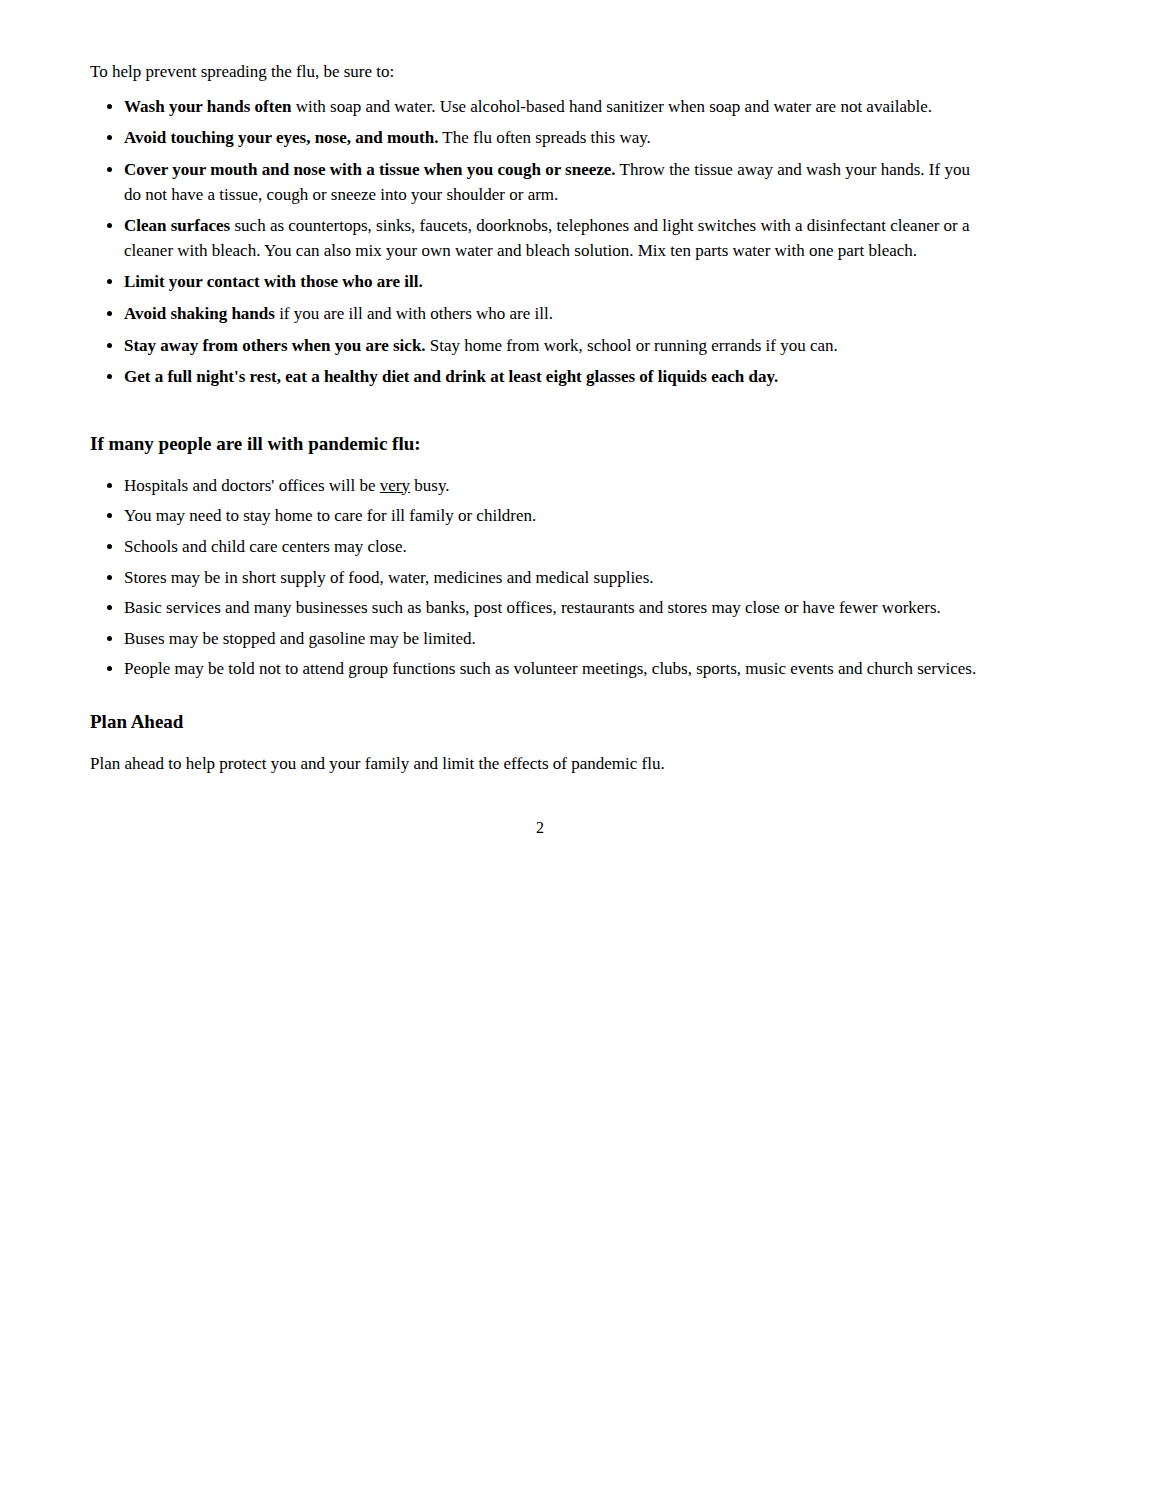To help prevent spreading the flu, be sure to:
Wash your hands often with soap and water. Use alcohol-based hand sanitizer when soap and water are not available.
Avoid touching your eyes, nose, and mouth. The flu often spreads this way.
Cover your mouth and nose with a tissue when you cough or sneeze. Throw the tissue away and wash your hands. If you do not have a tissue, cough or sneeze into your shoulder or arm.
Clean surfaces such as countertops, sinks, faucets, doorknobs, telephones and light switches with a disinfectant cleaner or a cleaner with bleach. You can also mix your own water and bleach solution. Mix ten parts water with one part bleach.
Limit your contact with those who are ill.
Avoid shaking hands if you are ill and with others who are ill.
Stay away from others when you are sick. Stay home from work, school or running errands if you can.
Get a full night's rest, eat a healthy diet and drink at least eight glasses of liquids each day.
If many people are ill with pandemic flu:
Hospitals and doctors' offices will be very busy.
You may need to stay home to care for ill family or children.
Schools and child care centers may close.
Stores may be in short supply of food, water, medicines and medical supplies.
Basic services and many businesses such as banks, post offices, restaurants and stores may close or have fewer workers.
Buses may be stopped and gasoline may be limited.
People may be told not to attend group functions such as volunteer meetings, clubs, sports, music events and church services.
Plan Ahead
Plan ahead to help protect you and your family and limit the effects of pandemic flu.
2